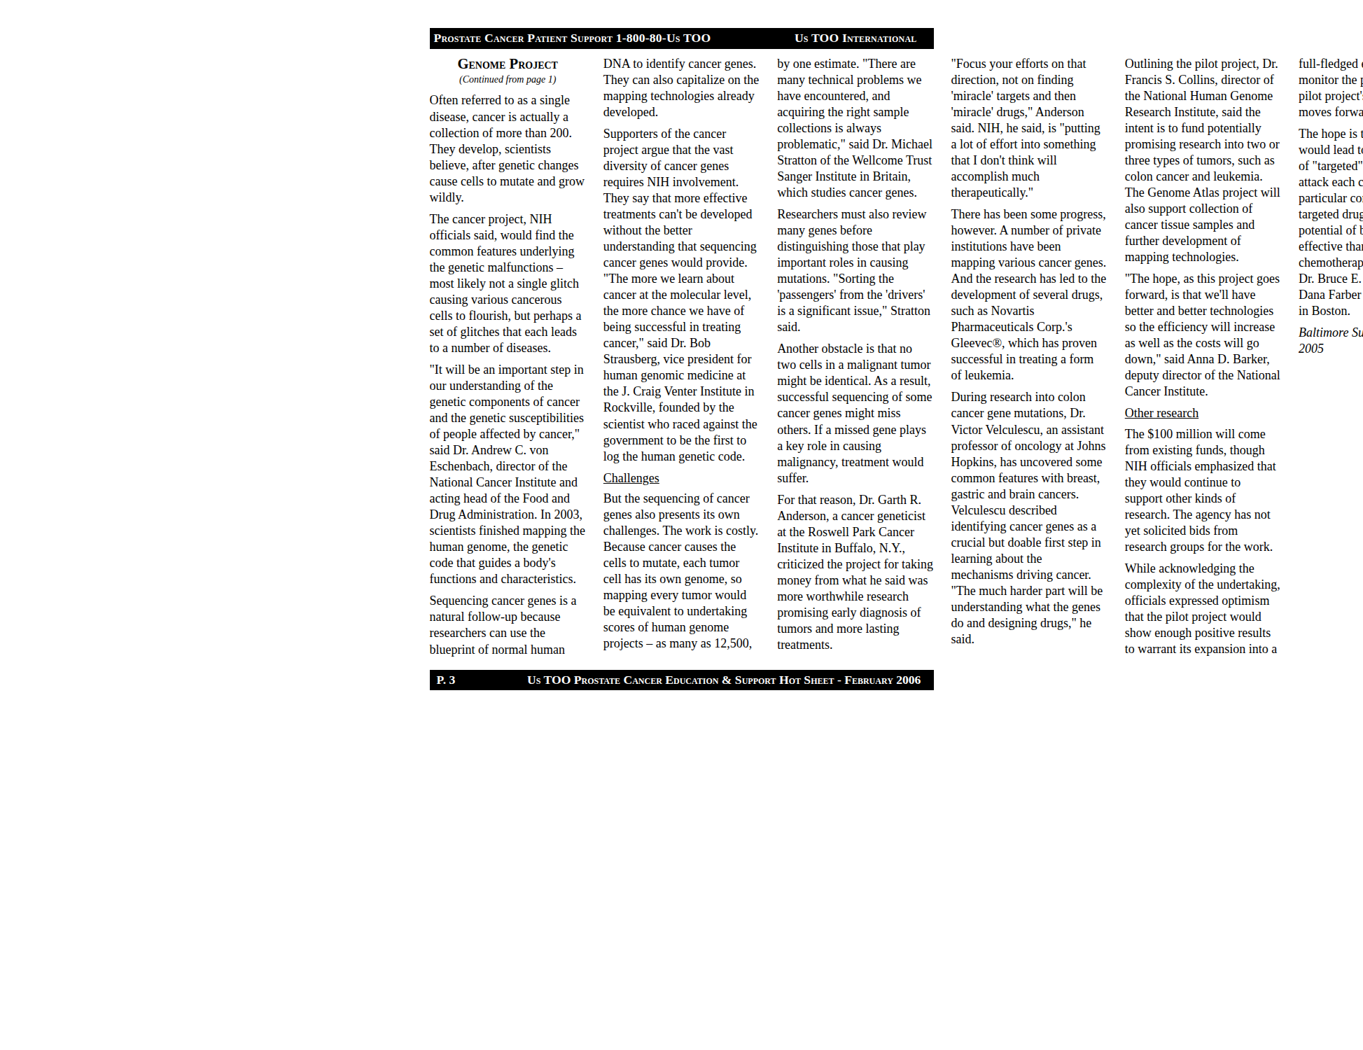Prostate Cancer Patient Support 1-800-80-Us TOO Us TOO International
Genome Project
(Continued from page 1)
Often referred to as a single disease, cancer is actually a collection of more than 200. They develop, scientists believe, after genetic changes cause cells to mutate and grow wildly.
The cancer project, NIH officials said, would find the common features underlying the genetic malfunctions – most likely not a single glitch causing various cancerous cells to flourish, but perhaps a set of glitches that each leads to a number of diseases.
"It will be an important step in our understanding of the genetic components of cancer and the genetic susceptibilities of people affected by cancer," said Dr. Andrew C. von Eschenbach, director of the National Cancer Institute and acting head of the Food and Drug Administration. In 2003, scientists finished mapping the human genome, the genetic code that guides a body's functions and characteristics.
Sequencing cancer genes is a natural follow-up because researchers can use the blueprint of normal human DNA to identify cancer genes. They can also capitalize on the mapping technologies already developed.
Supporters of the cancer project argue that the vast diversity of cancer genes requires NIH involvement. They say that more effective treatments can't be developed without the better understanding that sequencing cancer genes would provide. "The more we learn about cancer at the molecular level, the more chance we have of being successful in treating cancer," said Dr. Bob Strausberg, vice president for human genomic medicine at the J. Craig Venter Institute in Rockville, founded by the scientist who raced against the government to be the first to log the human genetic code.
Challenges
But the sequencing of cancer genes also presents its own challenges. The work is costly. Because cancer causes the cells to mutate, each tumor cell has its own genome, so mapping every tumor would be equivalent to undertaking scores of human genome projects – as many as 12,500, by one estimate. "There are many technical problems we have encountered, and acquiring the right sample collections is always problematic," said Dr. Michael Stratton of the Wellcome Trust Sanger Institute in Britain, which studies cancer genes.
Researchers must also review many genes before distinguishing those that play important roles in causing mutations. "Sorting the 'passengers' from the 'drivers' is a significant issue," Stratton said.
Another obstacle is that no two cells in a malignant tumor might be identical. As a result, successful sequencing of some cancer genes might miss others. If a missed gene plays a key role in causing malignancy, treatment would suffer.
For that reason, Dr. Garth R. Anderson, a cancer geneticist at the Roswell Park Cancer Institute in Buffalo, N.Y., criticized the project for taking money from what he said was more worthwhile research promising early diagnosis of tumors and more lasting treatments.
"Focus your efforts on that direction, not on finding 'miracle' targets and then 'miracle' drugs," Anderson said. NIH, he said, is "putting a lot of effort into something that I don't think will accomplish much therapeutically."
There has been some progress, however. A number of private institutions have been mapping various cancer genes. And the research has led to the development of several drugs, such as Novartis Pharmaceuticals Corp.'s Gleevec®, which has proven successful in treating a form of leukemia.
During research into colon cancer gene mutations, Dr. Victor Velculescu, an assistant professor of oncology at Johns Hopkins, has uncovered some common features with breast, gastric and brain cancers. Velculescu described identifying cancer genes as a crucial but doable first step in learning about the mechanisms driving cancer. "The much harder part will be understanding what the genes do and designing drugs," he said.
Outlining the pilot project, Dr. Francis S. Collins, director of the National Human Genome Research Institute, said the intent is to fund potentially promising research into two or three types of tumors, such as colon cancer and leukemia. The Genome Atlas project will also support collection of cancer tissue samples and further development of mapping technologies.
"The hope, as this project goes forward, is that we'll have better and better technologies so the efficiency will increase as well as the costs will go down," said Anna D. Barker, deputy director of the National Cancer Institute.
Other research
The $100 million will come from existing funds, though NIH officials emphasized that they would continue to support other kinds of research. The agency has not yet solicited bids from research groups for the work.
While acknowledging the complexity of the undertaking, officials expressed optimism that the pilot project would show enough positive results to warrant its expansion into a full-fledged effort. They will monitor the progress of this pilot project's work as it moves forward.
The hope is that the findings would lead to the development of "targeted" therapies to attack each cancer patient's particular condition. "These targeted drugs have the potential of being more effective than the current chemotherapy regimens," said Dr. Bruce E. Johnson of the Dana Farber Cancer Institute in Boston.
Baltimore Sun, 13 December 2005
P. 3 Us TOO Prostate Cancer Education & Support Hot Sheet - February 2006